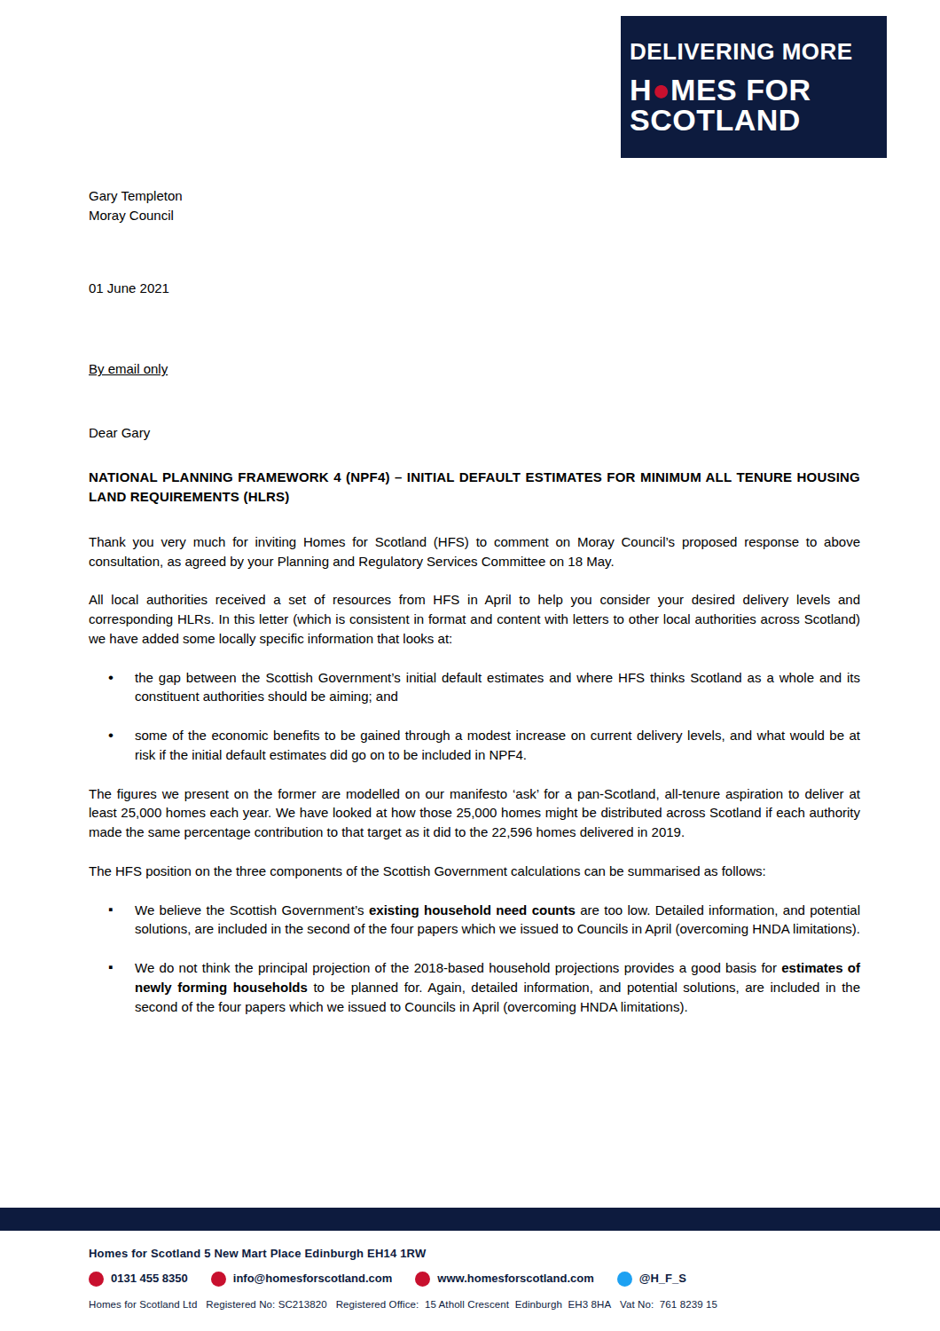Delivering More
H●MES FOR
Scotland
Gary Templeton
Moray Council
01 June 2021
By email only
Dear Gary
National Planning Framework 4 (NPF4) – Initial Default Estimates for Minimum All Tenure Housing Land Requirements (HLRs)
Thank you very much for inviting Homes for Scotland (HFS) to comment on Moray Council’s proposed response to above consultation, as agreed by your Planning and Regulatory Services Committee on 18 May.
All local authorities received a set of resources from HFS in April to help you consider your desired delivery levels and corresponding HLRs. In this letter (which is consistent in format and content with letters to other local authorities across Scotland) we have added some locally specific information that looks at:
the gap between the Scottish Government’s initial default estimates and where HFS thinks Scotland as a whole and its constituent authorities should be aiming; and
some of the economic benefits to be gained through a modest increase on current delivery levels, and what would be at risk if the initial default estimates did go on to be included in NPF4.
The figures we present on the former are modelled on our manifesto ‘ask’ for a pan-Scotland, all-tenure aspiration to deliver at least 25,000 homes each year. We have looked at how those 25,000 homes might be distributed across Scotland if each authority made the same percentage contribution to that target as it did to the 22,596 homes delivered in 2019.
The HFS position on the three components of the Scottish Government calculations can be summarised as follows:
We believe the Scottish Government’s existing household need counts are too low. Detailed information, and potential solutions, are included in the second of the four papers which we issued to Councils in April (overcoming HNDA limitations).
We do not think the principal projection of the 2018-based household projections provides a good basis for estimates of newly forming households to be planned for. Again, detailed information, and potential solutions, are included in the second of the four papers which we issued to Councils in April (overcoming HNDA limitations).
Homes for Scotland 5 New Mart Place Edinburgh EH14 1RW
0131 455 8350 info@homesforscotland.com www.homesforscotland.com @H_F_S
Homes for Scotland Ltd Registered No: SC213820 Registered Office: 15 Atholl Crescent Edinburgh EH3 8HA Vat No: 761 8239 15